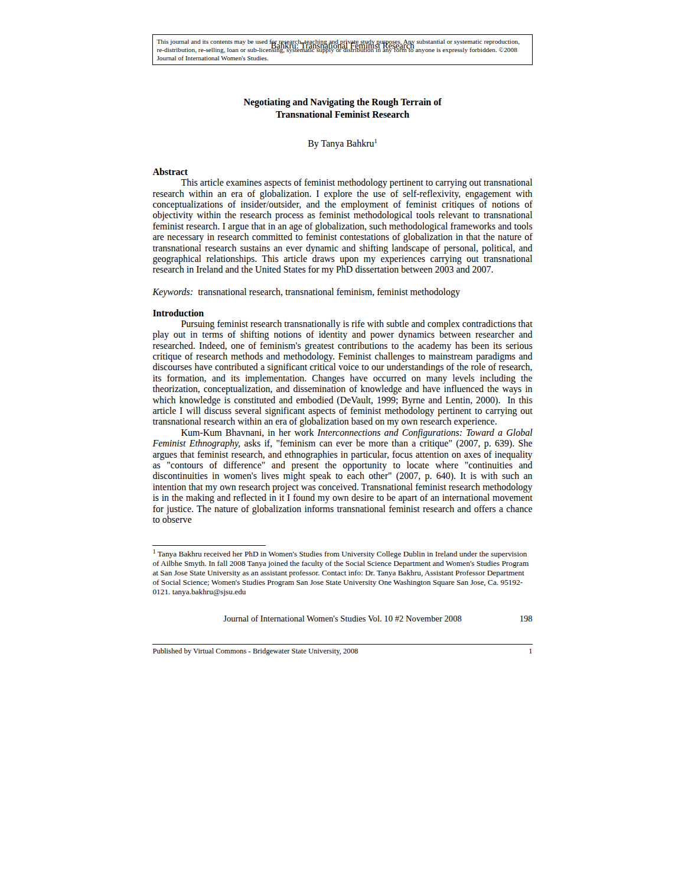This journal and its contents may be used for research, teaching and private study purposes. Any substantial or systematic reproduction, re-distribution, re-selling, loan or sub-licensing, systematic supply or distribution in any form to anyone is expressly forbidden. ©2008 Journal of International Women's Studies.
Bahkru: Transnational Feminist Research
Negotiating and Navigating the Rough Terrain of
Transnational Feminist Research
By Tanya Bahkru1
Abstract
This article examines aspects of feminist methodology pertinent to carrying out transnational research within an era of globalization. I explore the use of self-reflexivity, engagement with conceptualizations of insider/outsider, and the employment of feminist critiques of notions of objectivity within the research process as feminist methodological tools relevant to transnational feminist research. I argue that in an age of globalization, such methodological frameworks and tools are necessary in research committed to feminist contestations of globalization in that the nature of transnational research sustains an ever dynamic and shifting landscape of personal, political, and geographical relationships. This article draws upon my experiences carrying out transnational research in Ireland and the United States for my PhD dissertation between 2003 and 2007.
Keywords: transnational research, transnational feminism, feminist methodology
Introduction
Pursuing feminist research transnationally is rife with subtle and complex contradictions that play out in terms of shifting notions of identity and power dynamics between researcher and researched. Indeed, one of feminism's greatest contributions to the academy has been its serious critique of research methods and methodology. Feminist challenges to mainstream paradigms and discourses have contributed a significant critical voice to our understandings of the role of research, its formation, and its implementation. Changes have occurred on many levels including the theorization, conceptualization, and dissemination of knowledge and have influenced the ways in which knowledge is constituted and embodied (DeVault, 1999; Byrne and Lentin, 2000). In this article I will discuss several significant aspects of feminist methodology pertinent to carrying out transnational research within an era of globalization based on my own research experience.
Kum-Kum Bhavnani, in her work Interconnections and Configurations: Toward a Global Feminist Ethnography, asks if, "feminism can ever be more than a critique" (2007, p. 639). She argues that feminist research, and ethnographies in particular, focus attention on axes of inequality as "contours of difference" and present the opportunity to locate where "continuities and discontinuities in women's lives might speak to each other" (2007, p. 640). It is with such an intention that my own research project was conceived. Transnational feminist research methodology is in the making and reflected in it I found my own desire to be apart of an international movement for justice. The nature of globalization informs transnational feminist research and offers a chance to observe
1 Tanya Bakhru received her PhD in Women's Studies from University College Dublin in Ireland under the supervision of Ailbhe Smyth. In fall 2008 Tanya joined the faculty of the Social Science Department and Women's Studies Program at San Jose State University as an assistant professor. Contact info: Dr. Tanya Bakhru, Assistant Professor Department of Social Science; Women's Studies Program San Jose State University One Washington Square San Jose, Ca. 95192-0121. tanya.bakhru@sjsu.edu
Journal of International Women's Studies Vol. 10 #2 November 2008 198
Published by Virtual Commons - Bridgewater State University, 2008 1